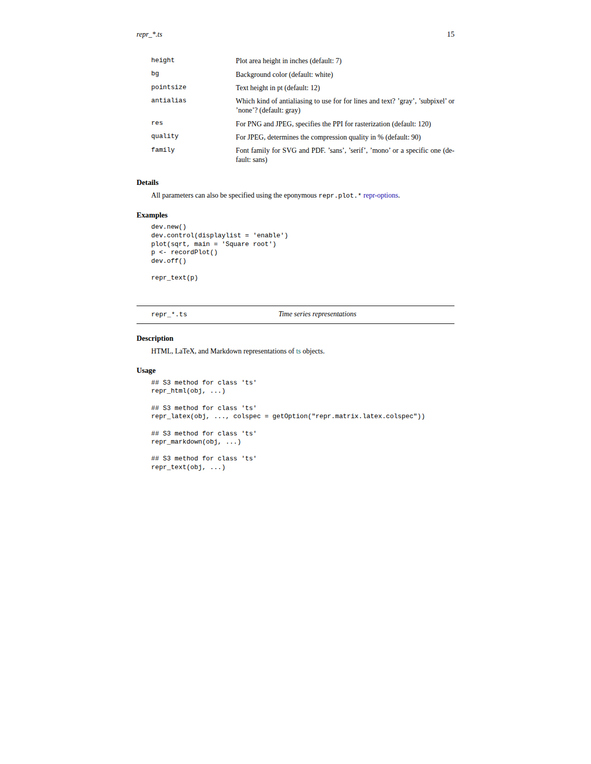repr_*.ts 15
| height | Plot area height in inches (default: 7) |
| bg | Background color (default: white) |
| pointsize | Text height in pt (default: 12) |
| antialias | Which kind of antialiasing to use for for lines and text? ’gray’, ’subpixel’ or ’none’? (default: gray) |
| res | For PNG and JPEG, specifies the PPI for rasterization (default: 120) |
| quality | For JPEG, determines the compression quality in % (default: 90) |
| family | Font family for SVG and PDF. ’sans’, ’serif’, ’mono’ or a specific one (default: sans) |
Details
All parameters can also be specified using the eponymous repr.plot.* repr-options.
Examples
dev.new()
dev.control(displaylist = 'enable')
plot(sqrt, main = 'Square root')
p <- recordPlot()
dev.off()

repr_text(p)
repr_*.ts Time series representations
Description
HTML, LaTeX, and Markdown representations of ts objects.
Usage
## S3 method for class 'ts'
repr_html(obj, ...)

## S3 method for class 'ts'
repr_latex(obj, ..., colspec = getOption("repr.matrix.latex.colspec"))

## S3 method for class 'ts'
repr_markdown(obj, ...)

## S3 method for class 'ts'
repr_text(obj, ...)